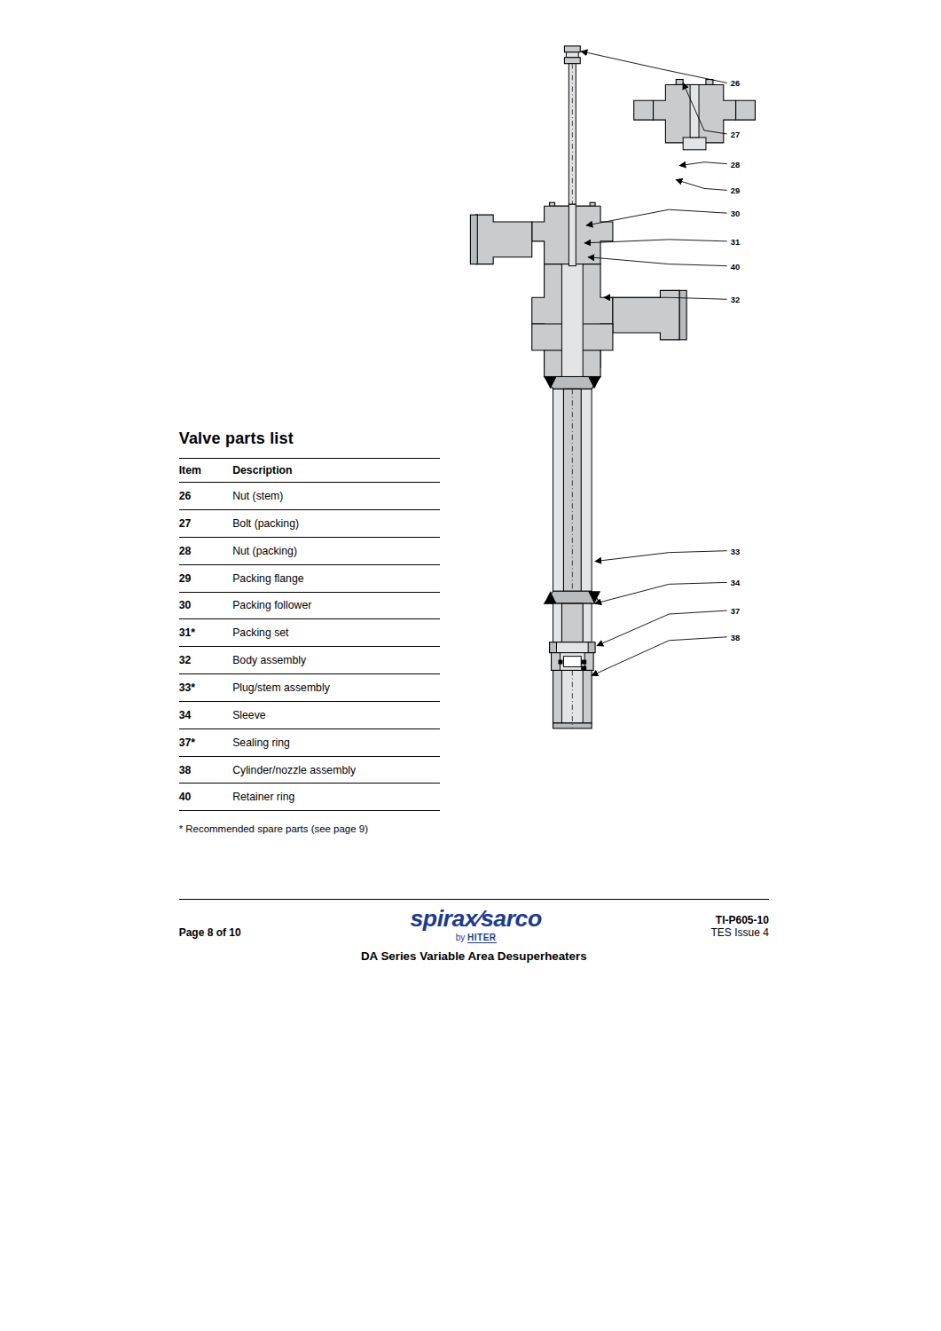Valve parts list
| Item | Description |
| --- | --- |
| 26 | Nut (stem) |
| 27 | Bolt (packing) |
| 28 | Nut (packing) |
| 29 | Packing flange |
| 30 | Packing follower |
| 31* | Packing set |
| 32 | Body assembly |
| 33* | Plug/stem assembly |
| 34 | Sleeve |
| 37* | Sealing ring |
| 38 | Cylinder/nozzle assembly |
| 40 | Retainer ring |
* Recommended spare parts (see page 9)
26 27 28 29 30 31 40 32 33 34 37 38
Page 8 of 10
spirax⁄sarco
by HITER
TI-P605-10 TES Issue 4
DA Series Variable Area Desuperheaters